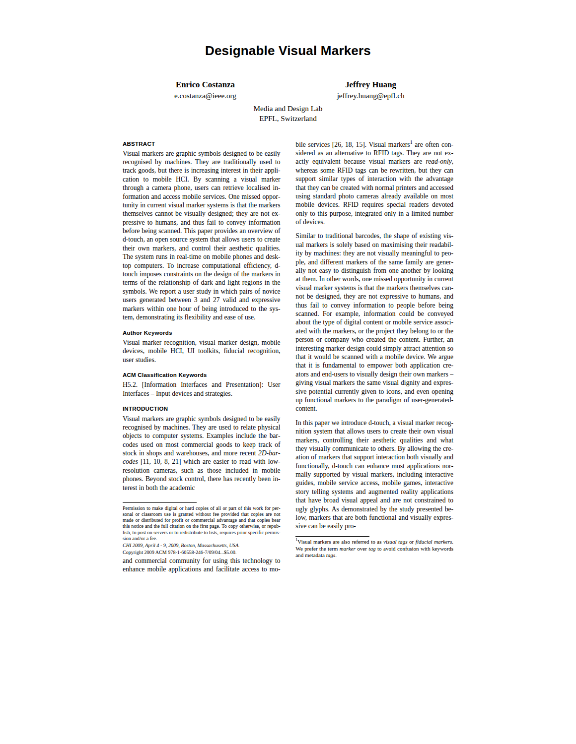Designable Visual Markers
| Enrico Costanza e.costanza@ieee.org | Jeffrey Huang jeffrey.huang@epfl.ch |
Media and Design Lab
EPFL, Switzerland
ABSTRACT
Visual markers are graphic symbols designed to be easily recognised by machines. They are traditionally used to track goods, but there is increasing interest in their application to mobile HCI. By scanning a visual marker through a camera phone, users can retrieve localised information and access mobile services. One missed opportunity in current visual marker systems is that the markers themselves cannot be visually designed; they are not expressive to humans, and thus fail to convey information before being scanned. This paper provides an overview of d-touch, an open source system that allows users to create their own markers, and control their aesthetic qualities. The system runs in real-time on mobile phones and desktop computers. To increase computational efficiency, d-touch imposes constraints on the design of the markers in terms of the relationship of dark and light regions in the symbols. We report a user study in which pairs of novice users generated between 3 and 27 valid and expressive markers within one hour of being introduced to the system, demonstrating its flexibility and ease of use.
Author Keywords
Visual marker recognition, visual marker design, mobile devices, mobile HCI, UI toolkits, fiducial recognition, user studies.
ACM Classification Keywords
H5.2. [Information Interfaces and Presentation]: User Interfaces – Input devices and strategies.
INTRODUCTION
Visual markers are graphic symbols designed to be easily recognised by machines. They are used to relate physical objects to computer systems. Examples include the barcodes used on most commercial goods to keep track of stock in shops and warehouses, and more recent 2D-barcodes [11, 10, 8, 21] which are easier to read with low-resolution cameras, such as those included in mobile phones. Beyond stock control, there has recently been interest in both the academic
Permission to make digital or hard copies of all or part of this work for personal or classroom use is granted without fee provided that copies are not made or distributed for profit or commercial advantage and that copies bear this notice and the full citation on the first page. To copy otherwise, or republish, to post on servers or to redistribute to lists, requires prior specific permission and/or a fee.
CHI 2009, April 4 - 9, 2009, Boston, Massachusetts, USA.
Copyright 2009 ACM 978-1-60558-246-7/09/04...$5.00.
and commercial community for using this technology to enhance mobile applications and facilitate access to mobile services [26, 18, 15]. Visual markers1 are often considered as an alternative to RFID tags. They are not exactly equivalent because visual markers are read-only, whereas some RFID tags can be rewritten, but they can support similar types of interaction with the advantage that they can be created with normal printers and accessed using standard photo cameras already available on most mobile devices. RFID requires special readers devoted only to this purpose, integrated only in a limited number of devices.
Similar to traditional barcodes, the shape of existing visual markers is solely based on maximising their readability by machines: they are not visually meaningful to people, and different markers of the same family are generally not easy to distinguish from one another by looking at them. In other words, one missed opportunity in current visual marker systems is that the markers themselves cannot be designed, they are not expressive to humans, and thus fail to convey information to people before being scanned. For example, information could be conveyed about the type of digital content or mobile service associated with the markers, or the project they belong to or the person or company who created the content. Further, an interesting marker design could simply attract attention so that it would be scanned with a mobile device. We argue that it is fundamental to empower both application creators and end-users to visually design their own markers – giving visual markers the same visual dignity and expressive potential currently given to icons, and even opening up functional markers to the paradigm of user-generated-content.
In this paper we introduce d-touch, a visual marker recognition system that allows users to create their own visual markers, controlling their aesthetic qualities and what they visually communicate to others. By allowing the creation of markers that support interaction both visually and functionally, d-touch can enhance most applications normally supported by visual markers, including interactive guides, mobile service access, mobile games, interactive story telling systems and augmented reality applications that have broad visual appeal and are not constrained to ugly glyphs. As demonstrated by the study presented below, markers that are both functional and visually expressive can be easily pro-
1Visual markers are also referred to as visual tags or fiducial markers. We prefer the term marker over tag to avoid confusion with keywords and metadata tags.